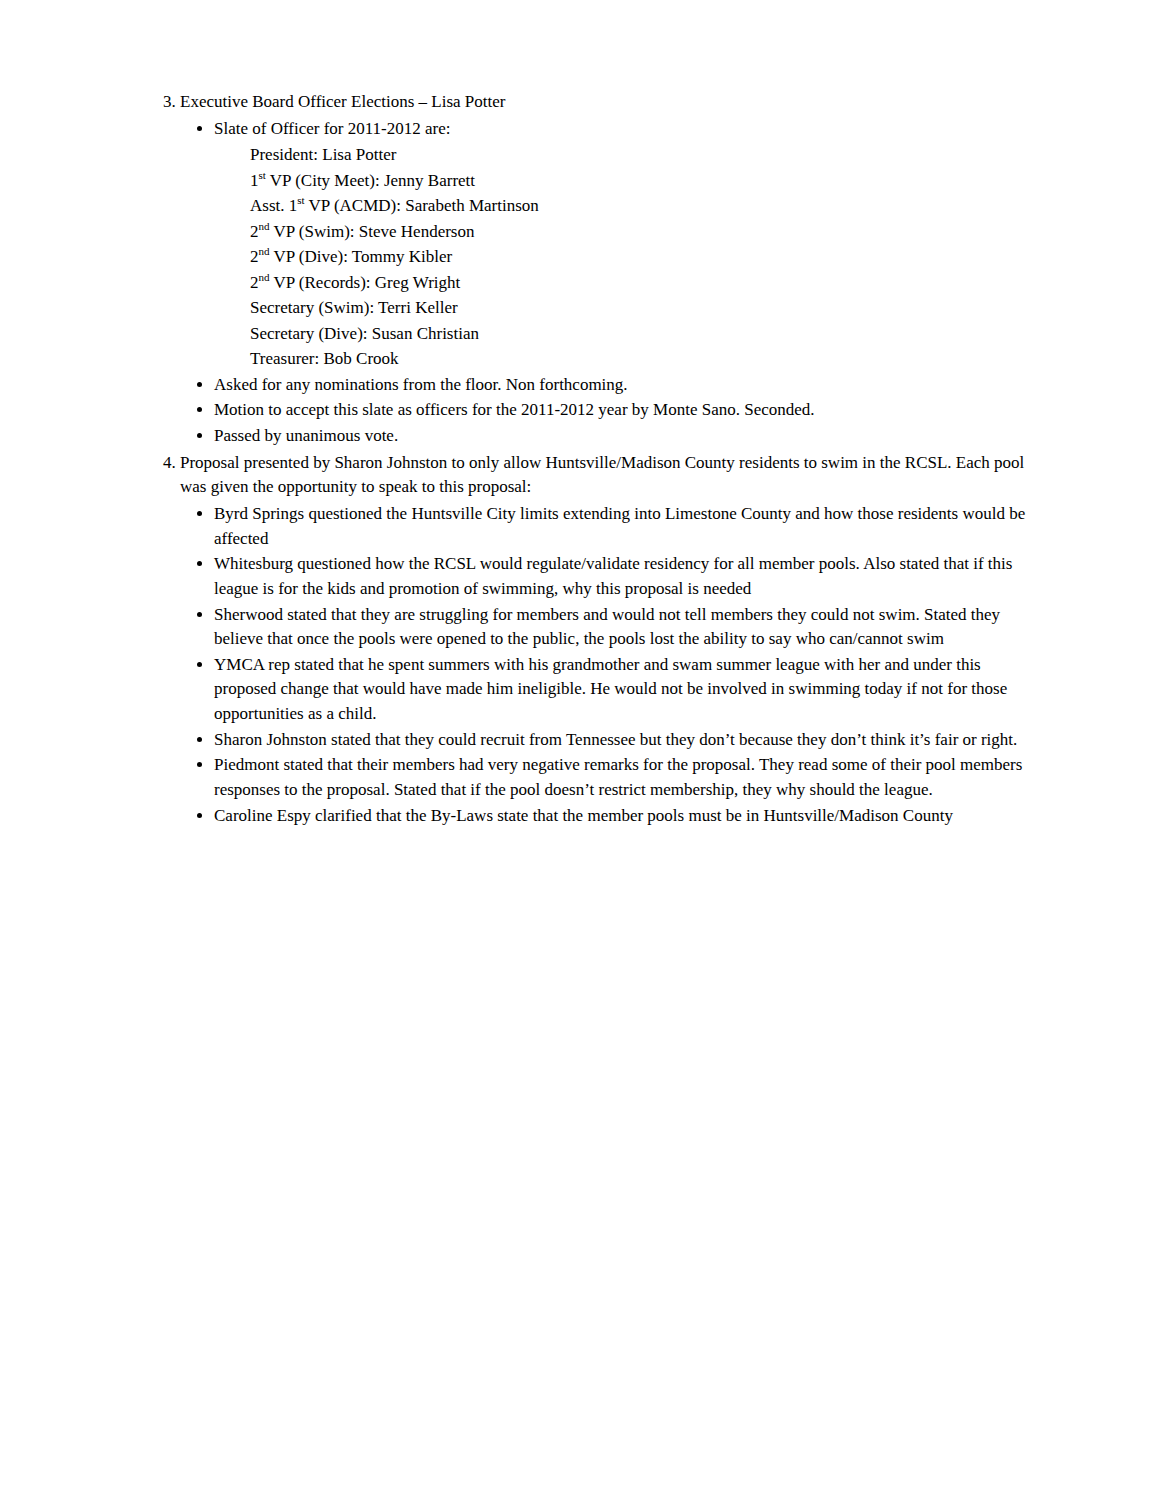Executive Board Officer Elections – Lisa Potter
Slate of Officer for 2011-2012 are:
President: Lisa Potter
1st VP (City Meet): Jenny Barrett
Asst. 1st VP (ACMD): Sarabeth Martinson
2nd VP (Swim): Steve Henderson
2nd VP (Dive): Tommy Kibler
2nd VP (Records): Greg Wright
Secretary (Swim): Terri Keller
Secretary (Dive): Susan Christian
Treasurer: Bob Crook
Asked for any nominations from the floor. Non forthcoming.
Motion to accept this slate as officers for the 2011-2012 year by Monte Sano. Seconded.
Passed by unanimous vote.
Proposal presented by Sharon Johnston to only allow Huntsville/Madison County residents to swim in the RCSL. Each pool was given the opportunity to speak to this proposal:
Byrd Springs questioned the Huntsville City limits extending into Limestone County and how those residents would be affected
Whitesburg questioned how the RCSL would regulate/validate residency for all member pools. Also stated that if this league is for the kids and promotion of swimming, why this proposal is needed
Sherwood stated that they are struggling for members and would not tell members they could not swim. Stated they believe that once the pools were opened to the public, the pools lost the ability to say who can/cannot swim
YMCA rep stated that he spent summers with his grandmother and swam summer league with her and under this proposed change that would have made him ineligible. He would not be involved in swimming today if not for those opportunities as a child.
Sharon Johnston stated that they could recruit from Tennessee but they don’t because they don’t think it’s fair or right.
Piedmont stated that their members had very negative remarks for the proposal. They read some of their pool members responses to the proposal. Stated that if the pool doesn’t restrict membership, they why should the league.
Caroline Espy clarified that the By-Laws state that the member pools must be in Huntsville/Madison County